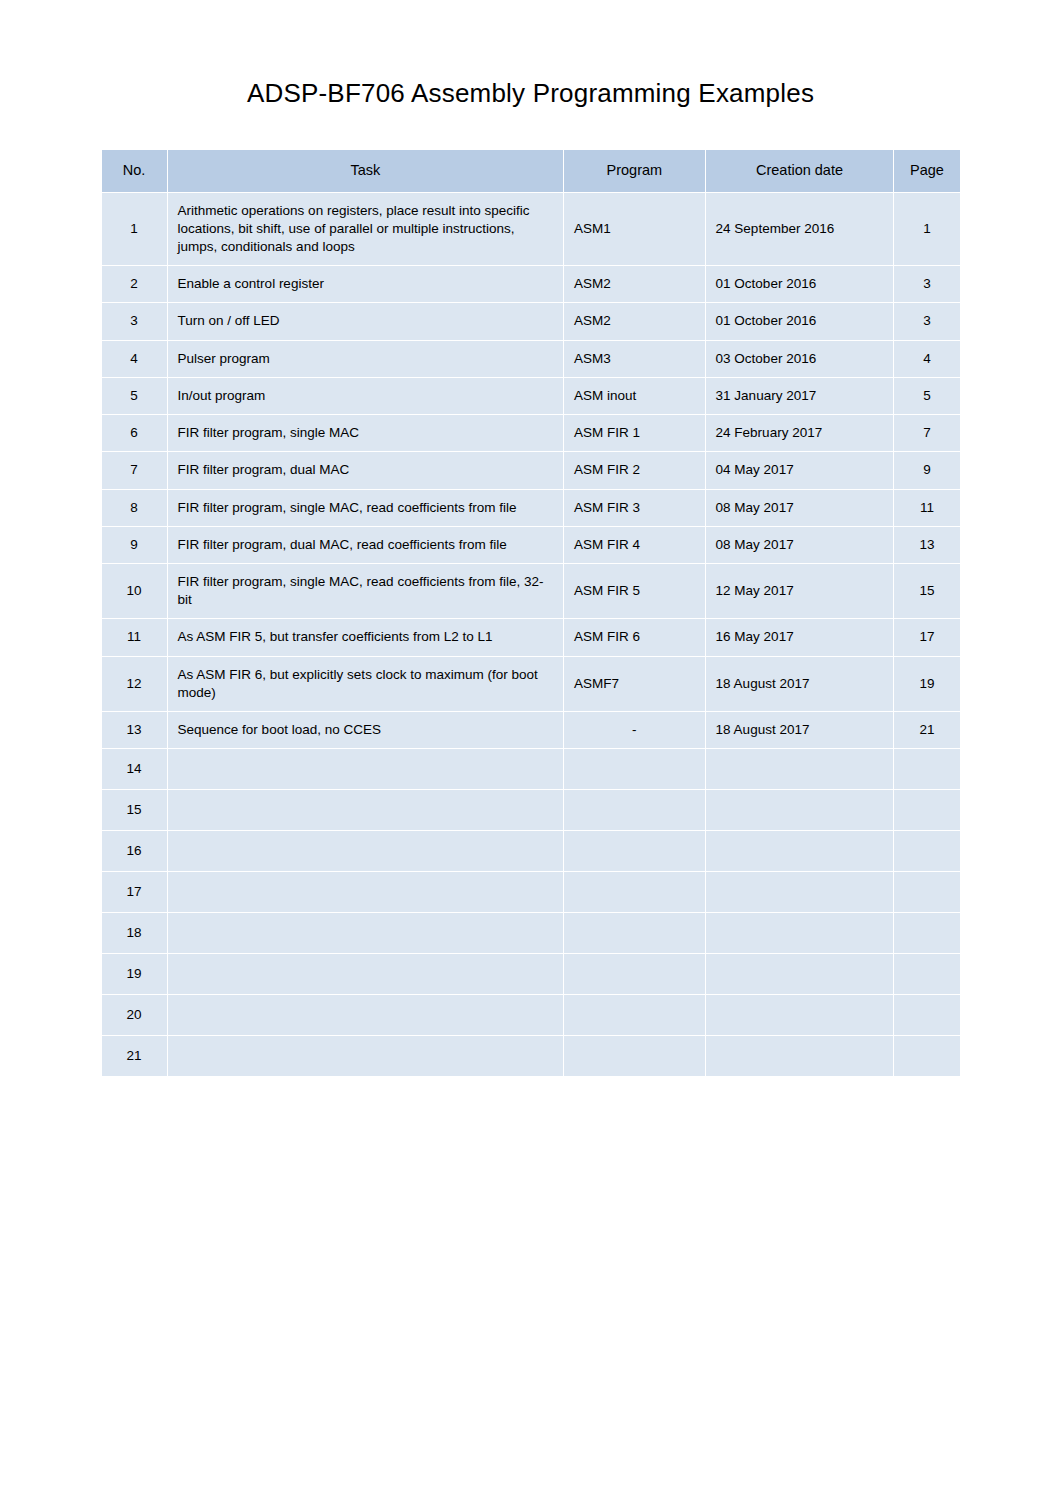ADSP-BF706 Assembly Programming Examples
ADSP-BF706 Assembly Programming Examples
| No. | Task | Program | Creation date | Page |
| --- | --- | --- | --- | --- |
| 1 | Arithmetic operations on registers, place result into specific locations, bit shift, use of parallel or multiple instructions, jumps, conditionals and loops | ASM1 | 24 September 2016 | 1 |
| 2 | Enable a control register | ASM2 | 01 October 2016 | 3 |
| 3 | Turn on / off LED | ASM2 | 01 October 2016 | 3 |
| 4 | Pulser program | ASM3 | 03 October 2016 | 4 |
| 5 | In/out program | ASM inout | 31 January 2017 | 5 |
| 6 | FIR filter program, single MAC | ASM FIR 1 | 24 February 2017 | 7 |
| 7 | FIR filter program, dual MAC | ASM FIR 2 | 04 May 2017 | 9 |
| 8 | FIR filter program, single MAC, read coefficients from file | ASM FIR 3 | 08 May 2017 | 11 |
| 9 | FIR filter program, dual MAC, read coefficients from file | ASM FIR 4 | 08 May 2017 | 13 |
| 10 | FIR filter program, single MAC, read coefficients from file, 32-bit | ASM FIR 5 | 12 May 2017 | 15 |
| 11 | As ASM FIR 5, but transfer coefficients from L2 to L1 | ASM FIR 6 | 16 May 2017 | 17 |
| 12 | As ASM FIR 6, but explicitly sets clock to maximum (for boot mode) | ASMF7 | 18 August 2017 | 19 |
| 13 | Sequence for boot load, no CCES | - | 18 August 2017 | 21 |
| 14 | | | | |
| 15 | | | | |
| 16 | | | | |
| 17 | | | | |
| 18 | | | | |
| 19 | | | | |
| 20 | | | | |
| 21 | | | | |